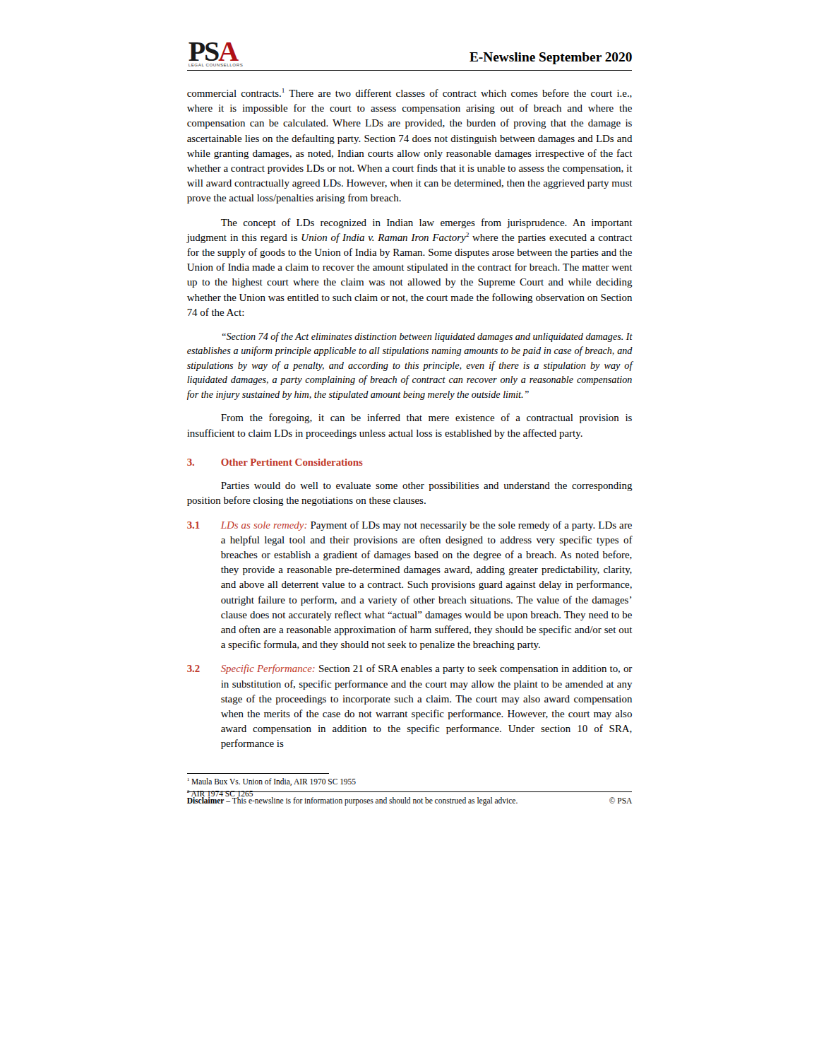PSA
Legal Counsellors
E-Newsline September 2020
commercial contracts.1 There are two different classes of contract which comes before the court i.e., where it is impossible for the court to assess compensation arising out of breach and where the compensation can be calculated. Where LDs are provided, the burden of proving that the damage is ascertainable lies on the defaulting party. Section 74 does not distinguish between damages and LDs and while granting damages, as noted, Indian courts allow only reasonable damages irrespective of the fact whether a contract provides LDs or not. When a court finds that it is unable to assess the compensation, it will award contractually agreed LDs. However, when it can be determined, then the aggrieved party must prove the actual loss/penalties arising from breach.
The concept of LDs recognized in Indian law emerges from jurisprudence. An important judgment in this regard is Union of India v. Raman Iron Factory2 where the parties executed a contract for the supply of goods to the Union of India by Raman. Some disputes arose between the parties and the Union of India made a claim to recover the amount stipulated in the contract for breach. The matter went up to the highest court where the claim was not allowed by the Supreme Court and while deciding whether the Union was entitled to such claim or not, the court made the following observation on Section 74 of the Act:
“Section 74 of the Act eliminates distinction between liquidated damages and unliquidated damages. It establishes a uniform principle applicable to all stipulations naming amounts to be paid in case of breach, and stipulations by way of a penalty, and according to this principle, even if there is a stipulation by way of liquidated damages, a party complaining of breach of contract can recover only a reasonable compensation for the injury sustained by him, the stipulated amount being merely the outside limit.”
From the foregoing, it can be inferred that mere existence of a contractual provision is insufficient to claim LDs in proceedings unless actual loss is established by the affected party.
3. Other Pertinent Considerations
Parties would do well to evaluate some other possibilities and understand the corresponding position before closing the negotiations on these clauses.
3.1
LDs as sole remedy: Payment of LDs may not necessarily be the sole remedy of a party. LDs are a helpful legal tool and their provisions are often designed to address very specific types of breaches or establish a gradient of damages based on the degree of a breach. As noted before, they provide a reasonable pre-determined damages award, adding greater predictability, clarity, and above all deterrent value to a contract. Such provisions guard against delay in performance, outright failure to perform, and a variety of other breach situations. The value of the damages’ clause does not accurately reflect what “actual” damages would be upon breach. They need to be and often are a reasonable approximation of harm suffered, they should be specific and/or set out a specific formula, and they should not seek to penalize the breaching party.
3.2
Specific Performance: Section 21 of SRA enables a party to seek compensation in addition to, or in substitution of, specific performance and the court may allow the plaint to be amended at any stage of the proceedings to incorporate such a claim. The court may also award compensation when the merits of the case do not warrant specific performance. However, the court may also award compensation in addition to the specific performance. Under section 10 of SRA, performance is
1 Maula Bux Vs. Union of India, AIR 1970 SC 1955
2 AIR 1974 SC 1265
Disclaimer – This e-newsline is for information purposes and should not be construed as legal advice.
© PSA